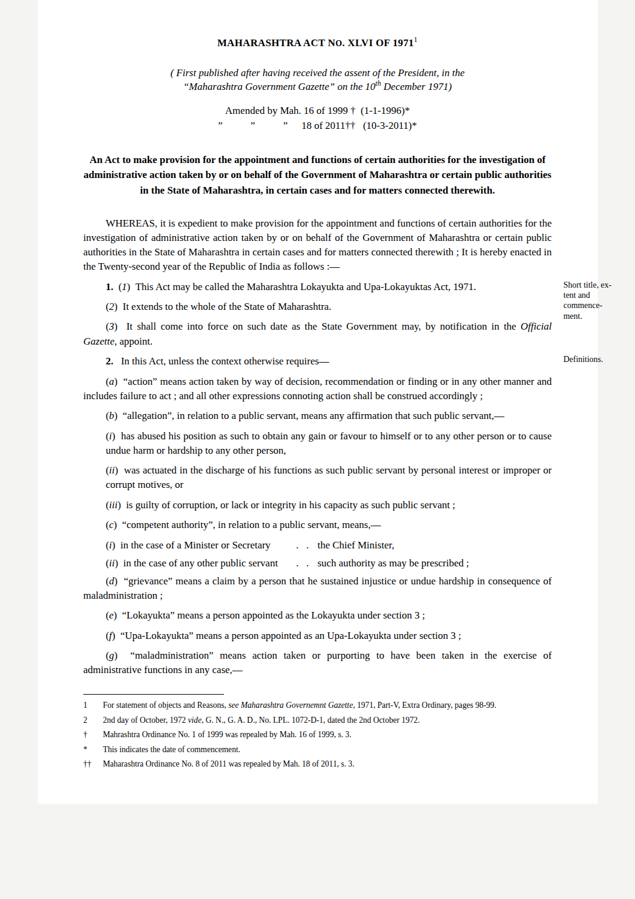MAHARASHTRA ACT NO. XLVI OF 19711
( First published after having received the assent of the President, in the
“Maharashtra Government Gazette” on the 10th December 1971)
Amended by Mah. 16 of 1999 † (1-1-1996)*
” ” ” 18 of 2011†† (10-3-2011)*
An Act to make provision for the appointment and functions of certain authorities for the investigation of administrative action taken by or on behalf of the Government of Maharashtra or certain public authorities in the State of Maharashtra, in certain cases and for matters connected therewith.
WHEREAS, it is expedient to make provision for the appointment and functions of certain authorities for the investigation of administrative action taken by or on behalf of the Government of Maharashtra or certain public authorities in the State of Maharashtra in certain cases and for matters connected therewith ; It is hereby enacted in the Twenty-second year of the Republic of India as follows :—
Short title, extent and commence­ment.
1. (1) This Act may be called the Maharashtra Lokayukta and Upa-Lokayuktas Act, 1971.
(2) It extends to the whole of the State of Maharashtra.
(3) It shall come into force on such date as the State Government may, by notification in the Official Gazette, appoint.
Definitions.
2. In this Act, unless the context otherwise requires—
(a) “action” means action taken by way of decision, recommendation or finding or in any other manner and includes failure to act ; and all other expressions connoting action shall be construed accordingly ;
(b) “allegation”, in relation to a public servant, means any affirmation that such public servant,—
(i) has abused his position as such to obtain any gain or favour to himself or to any other person or to cause undue harm or hardship to any other person,
(ii) was actuated in the discharge of his functions as such public servant by personal interest or improper or corrupt motives, or
(iii) is guilty of corruption, or lack or integrity in his capacity as such public servant ;
(c) “competent authority”, in relation to a public servant, means,—
(i) in the case of a Minister or Secretary . . the Chief Minister,
(ii) in the case of any other public servant . . such authority as may be prescribed ;
(d) “grievance” means a claim by a person that he sustained injustice or undue hardship in consequence of maladministration ;
(e) “Lokayukta” means a person appointed as the Lokayukta under section 3 ;
(f) “Upa-Lokayukta” means a person appointed as an Upa-Lokayukta under section 3 ;
(g) “maladministration” means action taken or purporting to have been taken in the exercise of administrative functions in any case,—
1 For statement of objects and Reasons, see Maharashtra Governemnt Gazette, 1971, Part-V, Extra Ordinary, pages 98-99.
22nd day of October, 1972 vide, G. N., G. A. D., No. LPL. 1072-D-1, dated the 2nd October 1972.
†Mahrashtra Ordinance No. 1 of 1999 was repealed by Mah. 16 of 1999, s. 3.
*This indicates the date of commencement.
††Maharashtra Ordinance No. 8 of 2011 was repealed by Mah. 18 of 2011, s. 3.